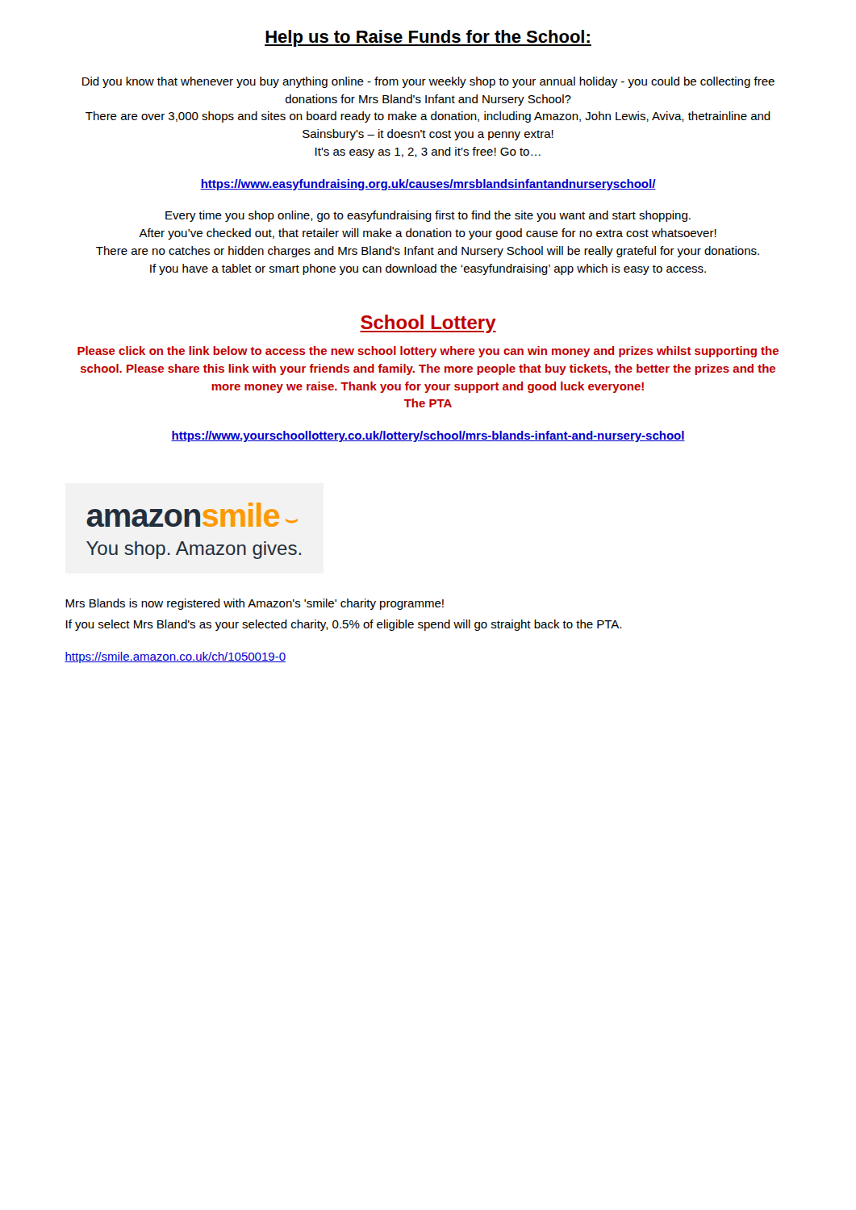Help us to Raise Funds for the School:
Did you know that whenever you buy anything online - from your weekly shop to your annual holiday - you could be collecting free donations for Mrs Bland's Infant and Nursery School?
There are over 3,000 shops and sites on board ready to make a donation, including Amazon, John Lewis, Aviva, thetrainline and Sainsbury's – it doesn't cost you a penny extra!
It's as easy as 1, 2, 3 and it’s free! Go to…
https://www.easyfundraising.org.uk/causes/mrsblandsinfantandnurseryschool/
Every time you shop online, go to easyfundraising first to find the site you want and start shopping.
After you’ve checked out, that retailer will make a donation to your good cause for no extra cost whatsoever!
There are no catches or hidden charges and Mrs Bland's Infant and Nursery School will be really grateful for your donations.
If you have a tablet or smart phone you can download the ‘easyfundraising’ app which is easy to access.
School Lottery
Please click on the link below to access the new school lottery where you can win money and prizes whilst supporting the school. Please share this link with your friends and family. The more people that buy tickets, the better the prizes and the more money we raise. Thank you for your support and good luck everyone!
The PTA
https://www.yourschoollottery.co.uk/lottery/school/mrs-blands-infant-and-nursery-school
amazon smile⌣
You shop. Amazon gives.
Mrs Blands is now registered with Amazon's 'smile' charity programme!
If you select Mrs Bland's as your selected charity, 0.5% of eligible spend will go straight back to the PTA.
https://smile.amazon.co.uk/ch/1050019-0